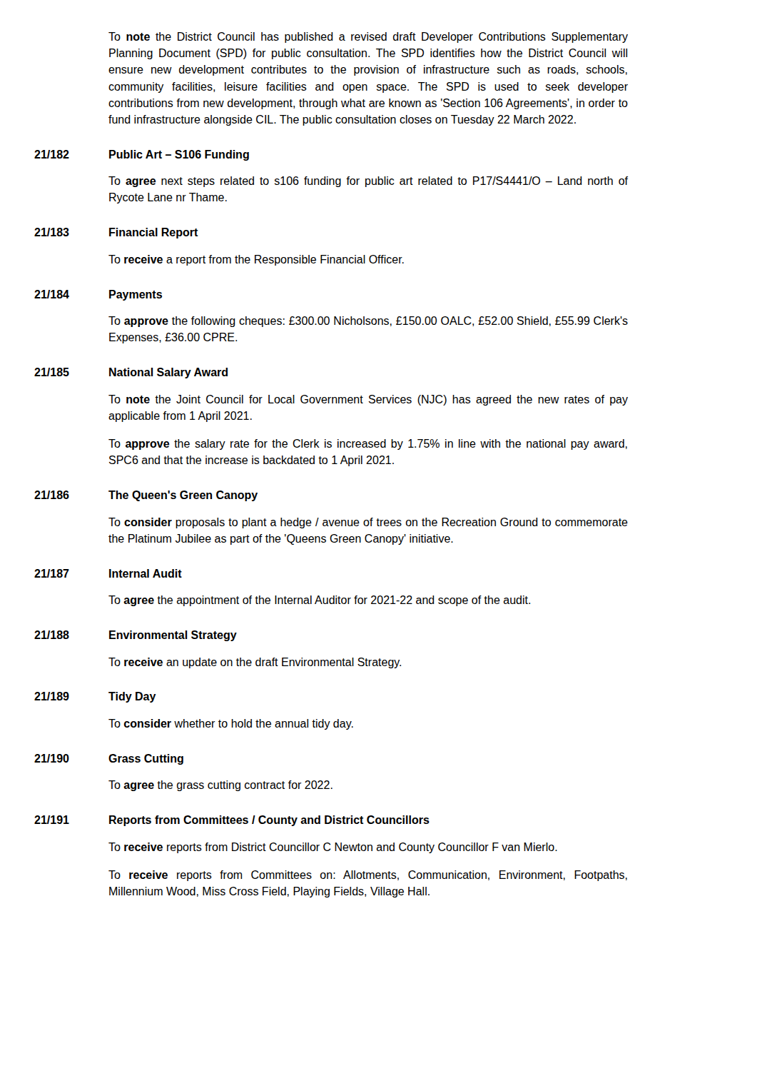To note the District Council has published a revised draft Developer Contributions Supplementary Planning Document (SPD) for public consultation. The SPD identifies how the District Council will ensure new development contributes to the provision of infrastructure such as roads, schools, community facilities, leisure facilities and open space. The SPD is used to seek developer contributions from new development, through what are known as 'Section 106 Agreements', in order to fund infrastructure alongside CIL. The public consultation closes on Tuesday 22 March 2022.
21/182 Public Art – S106 Funding
To agree next steps related to s106 funding for public art related to P17/S4441/O – Land north of Rycote Lane nr Thame.
21/183 Financial Report
To receive a report from the Responsible Financial Officer.
21/184 Payments
To approve the following cheques: £300.00 Nicholsons, £150.00 OALC, £52.00 Shield, £55.99 Clerk's Expenses, £36.00 CPRE.
21/185 National Salary Award
To note the Joint Council for Local Government Services (NJC) has agreed the new rates of pay applicable from 1 April 2021.
To approve the salary rate for the Clerk is increased by 1.75% in line with the national pay award, SPC6 and that the increase is backdated to 1 April 2021.
21/186 The Queen's Green Canopy
To consider proposals to plant a hedge / avenue of trees on the Recreation Ground to commemorate the Platinum Jubilee as part of the 'Queens Green Canopy' initiative.
21/187 Internal Audit
To agree the appointment of the Internal Auditor for 2021-22 and scope of the audit.
21/188 Environmental Strategy
To receive an update on the draft Environmental Strategy.
21/189 Tidy Day
To consider whether to hold the annual tidy day.
21/190 Grass Cutting
To agree the grass cutting contract for 2022.
21/191 Reports from Committees / County and District Councillors
To receive reports from District Councillor C Newton and County Councillor F van Mierlo.
To receive reports from Committees on: Allotments, Communication, Environment, Footpaths, Millennium Wood, Miss Cross Field, Playing Fields, Village Hall.